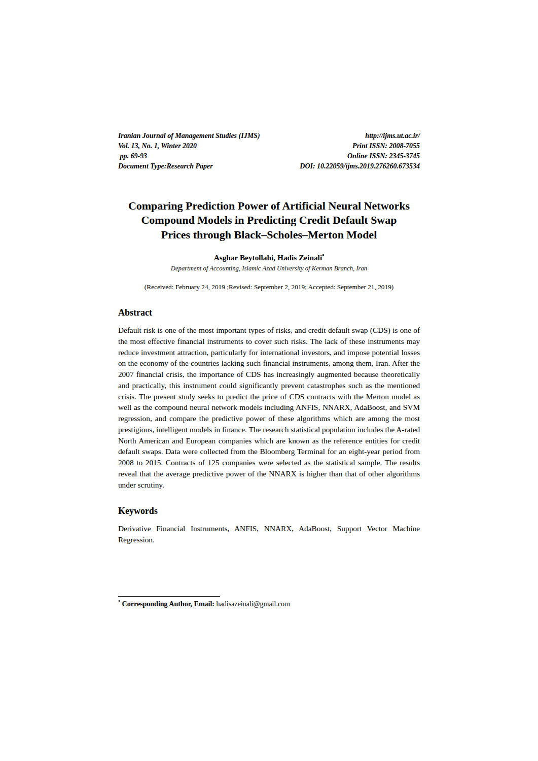| Iranian Journal of Management Studies (IJMS) | http://ijms.ut.ac.ir/ |
| Vol. 13, No. 1, Winter 2020 | Print ISSN: 2008-7055 |
| pp. 69-93 | Online ISSN: 2345-3745 |
| Document Type:Research Paper | DOI: 10.22059/ijms.2019.276260.673534 |
Comparing Prediction Power of Artificial Neural Networks Compound Models in Predicting Credit Default Swap Prices through Black–Scholes–Merton Model
Asghar Beytollahi, Hadis Zeinali•
Department of Accounting, Islamic Azad University of Kerman Branch, Iran
(Received: February 24, 2019 ;Revised: September 2, 2019; Accepted: September 21, 2019)
Abstract
Default risk is one of the most important types of risks, and credit default swap (CDS) is one of the most effective financial instruments to cover such risks. The lack of these instruments may reduce investment attraction, particularly for international investors, and impose potential losses on the economy of the countries lacking such financial instruments, among them, Iran. After the 2007 financial crisis, the importance of CDS has increasingly augmented because theoretically and practically, this instrument could significantly prevent catastrophes such as the mentioned crisis. The present study seeks to predict the price of CDS contracts with the Merton model as well as the compound neural network models including ANFIS, NNARX, AdaBoost, and SVM regression, and compare the predictive power of these algorithms which are among the most prestigious, intelligent models in finance. The research statistical population includes the A-rated North American and European companies which are known as the reference entities for credit default swaps. Data were collected from the Bloomberg Terminal for an eight-year period from 2008 to 2015. Contracts of 125 companies were selected as the statistical sample. The results reveal that the average predictive power of the NNARX is higher than that of other algorithms under scrutiny.
Keywords
Derivative Financial Instruments, ANFIS, NNARX, AdaBoost, Support Vector Machine Regression.
• Corresponding Author, Email: hadisazeinali@gmail.com